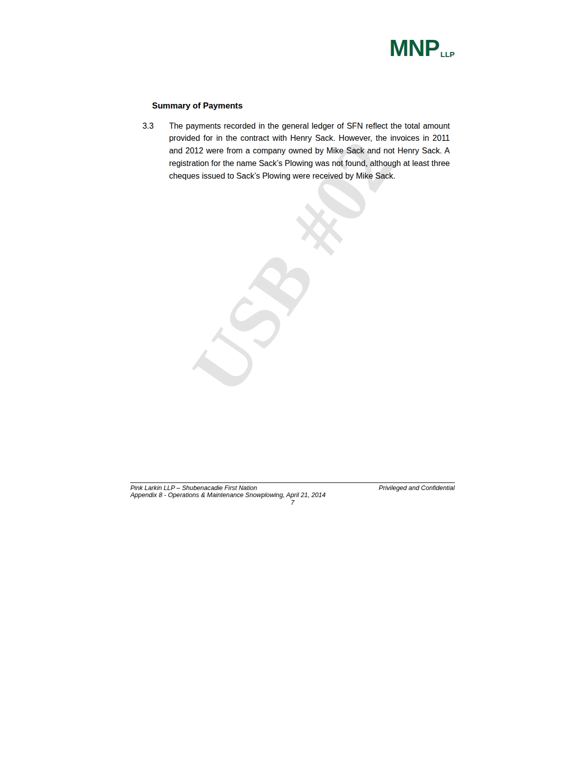USB #02
MNP LLP
Summary of Payments
3.3
The payments recorded in the general ledger of SFN reflect the total amount provided for in the contract with Henry Sack. However, the invoices in 2011 and 2012 were from a company owned by Mike Sack and not Henry Sack. A registration for the name Sack’s Plowing was not found, although at least three cheques issued to Sack’s Plowing were received by Mike Sack.
Pink Larkin LLP – Shubenacadie First Nation Privileged and Confidential
Appendix 8 - Operations & Maintenance Snowplowing, April 21, 2014
7